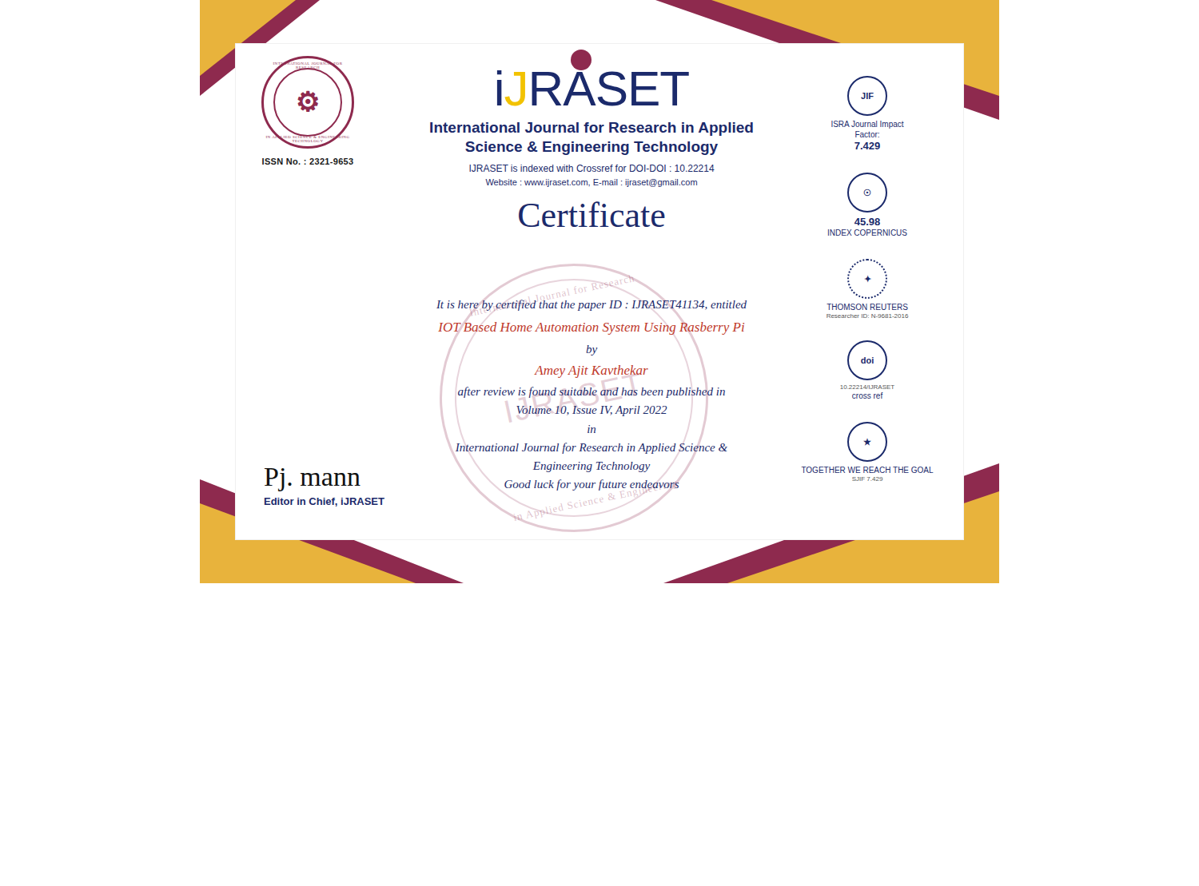International Journal for Research
⚙
in Applied Science & Engineering Technology
ISSN No. : 2321-9653
iJRASET
International Journal for Research in Applied
Science & Engineering Technology
IJRASET is indexed with Crossref for DOI-DOI : 10.22214
Website : www.ijraset.com, E-mail : ijraset@gmail.com
Certificate
International Journal for Research
IJRASET
in Applied Science & Engineering
It is here by certified that the paper ID : IJRASET41134, entitled IOT Based Home Automation System Using Rasberry Pi by Amey Ajit Kavthekar after review is found suitable and has been published in
Volume 10, Issue IV, April 2022
in
International Journal for Research in Applied Science &
Engineering Technology
Good luck for your future endeavors
JIF
ISRA Journal Impact
Factor:
7.429
☉
45.98
INDEX COPERNICUS
✦
THOMSON REUTERS
Researcher ID: N-9681-2016
doi
10.22214/IJRASET
cross ref
★
TOGETHER WE REACH THE GOAL
SJIF 7.429
Pj. mann
Editor in Chief, iJRASET